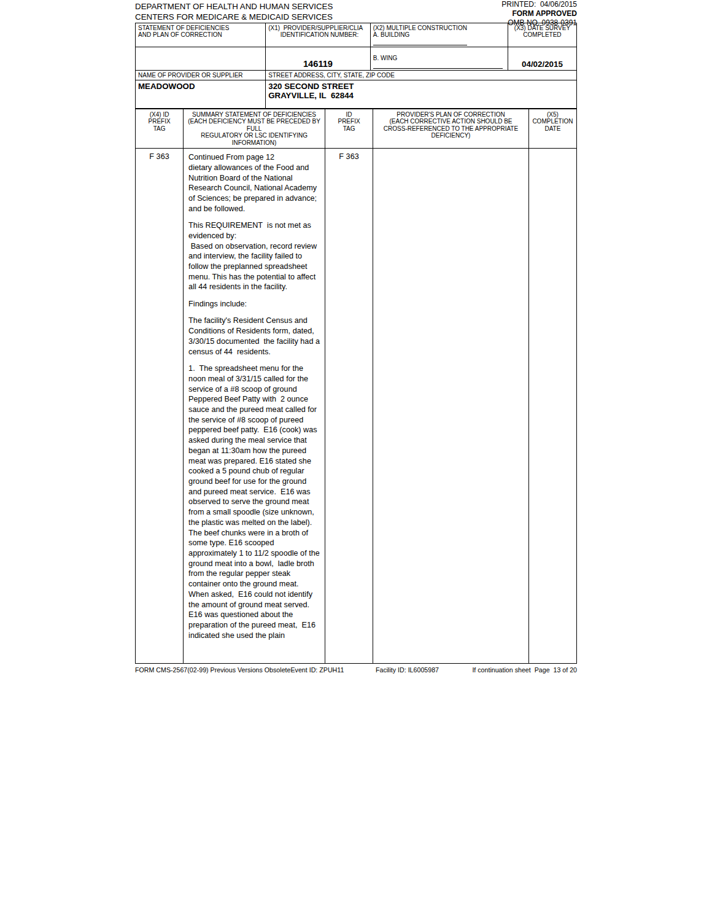PRINTED: 04/06/2015
FORM APPROVED
OMB NO. 0938-0391
DEPARTMENT OF HEALTH AND HUMAN SERVICES
CENTERS FOR MEDICARE & MEDICAID SERVICES
| STATEMENT OF DEFICIENCIES AND PLAN OF CORRECTION | (X1) PROVIDER/SUPPLIER/CLIA IDENTIFICATION NUMBER: | (X2) MULTIPLE CONSTRUCTION A. BUILDING | (X3) DATE SURVEY COMPLETED |
| | 146119 | B. WING | 04/02/2015 |
| NAME OF PROVIDER OR SUPPLIER | STREET ADDRESS, CITY, STATE, ZIP CODE |
| MEADOWOOD | 320 SECOND STREET GRAYVILLE, IL 62844 |
| (X4) ID PREFIX TAG | SUMMARY STATEMENT OF DEFICIENCIES (EACH DEFICIENCY MUST BE PRECEDED BY FULL REGULATORY OR LSC IDENTIFYING INFORMATION) | ID PREFIX TAG | PROVIDER'S PLAN OF CORRECTION (EACH CORRECTIVE ACTION SHOULD BE CROSS-REFERENCED TO THE APPROPRIATE DEFICIENCY) | (X5) COMPLETION DATE |
| F 363 | Continued From page 12 dietary allowances of the Food and Nutrition Board of the National Research Council, National Academy of Sciences; be prepared in advance; and be followed. This REQUIREMENT is not met as evidenced by: Based on observation, record review and interview, the facility failed to follow the preplanned spreadsheet menu. This has the potential to affect all 44 residents in the facility. Findings include: The facility's Resident Census and Conditions of Residents form, dated, 3/30/15 documented the facility had a census of 44 residents. 1. The spreadsheet menu for the noon meal of 3/31/15 called for the service of a #8 scoop of ground Peppered Beef Patty with 2 ounce sauce and the pureed meat called for the service of #8 scoop of pureed peppered beef patty. E16 (cook) was asked during the meal service that began at 11:30am how the pureed meat was prepared. E16 stated she cooked a 5 pound chub of regular ground beef for use for the ground and pureed meat service. E16 was observed to serve the ground meat from a small spoodle (size unknown, the plastic was melted on the label). The beef chunks were in a broth of some type. E16 scooped approximately 1 to 11/2 spoodle of the ground meat into a bowl, ladle broth from the regular pepper steak container onto the ground meat. When asked, E16 could not identify the amount of ground meat served. E16 was questioned about the preparation of the pureed meat, E16 indicated she used the plain | F 363 | | |
| FORM CMS-2567(02-99) Previous Versions Obsolete | Event ID: ZPUH11 | Facility ID: IL6005987 | If continuation sheet Page 13 of 20 |